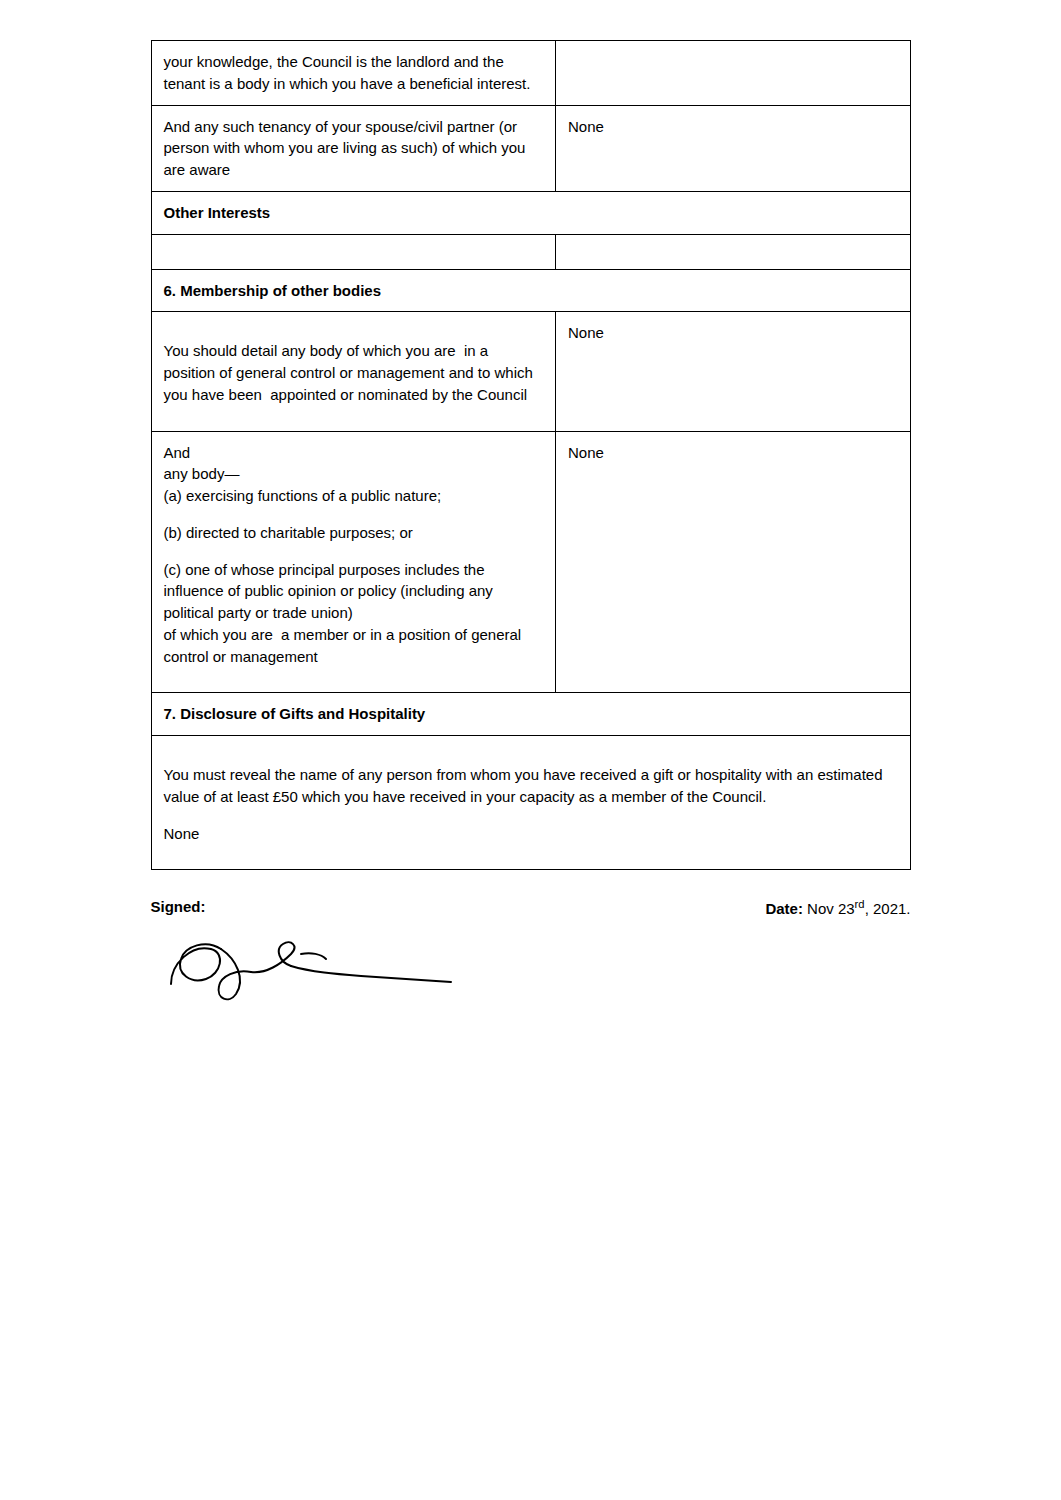| your knowledge, the Council is the landlord and the tenant is a body in which you have a beneficial interest. | |
| And any such tenancy of your spouse/civil partner (or person with whom you are living as such) of which you are aware | None |
| Other Interests |
| 6. Membership of other bodies |
| You should detail any body of which you are in a position of general control or management and to which you have been appointed or nominated by the Council | None |
| And any body— (a) exercising functions of a public nature; (b) directed to charitable purposes; or (c) one of whose principal purposes includes the influence of public opinion or policy (including any political party or trade union) of which you are a member or in a position of general control or management | None |
| 7. Disclosure of Gifts and Hospitality |
| You must reveal the name of any person from whom you have received a gift or hospitality with an estimated value of at least £50 which you have received in your capacity as a member of the Council. None |
Signed:
Date: Nov 23rd, 2021.